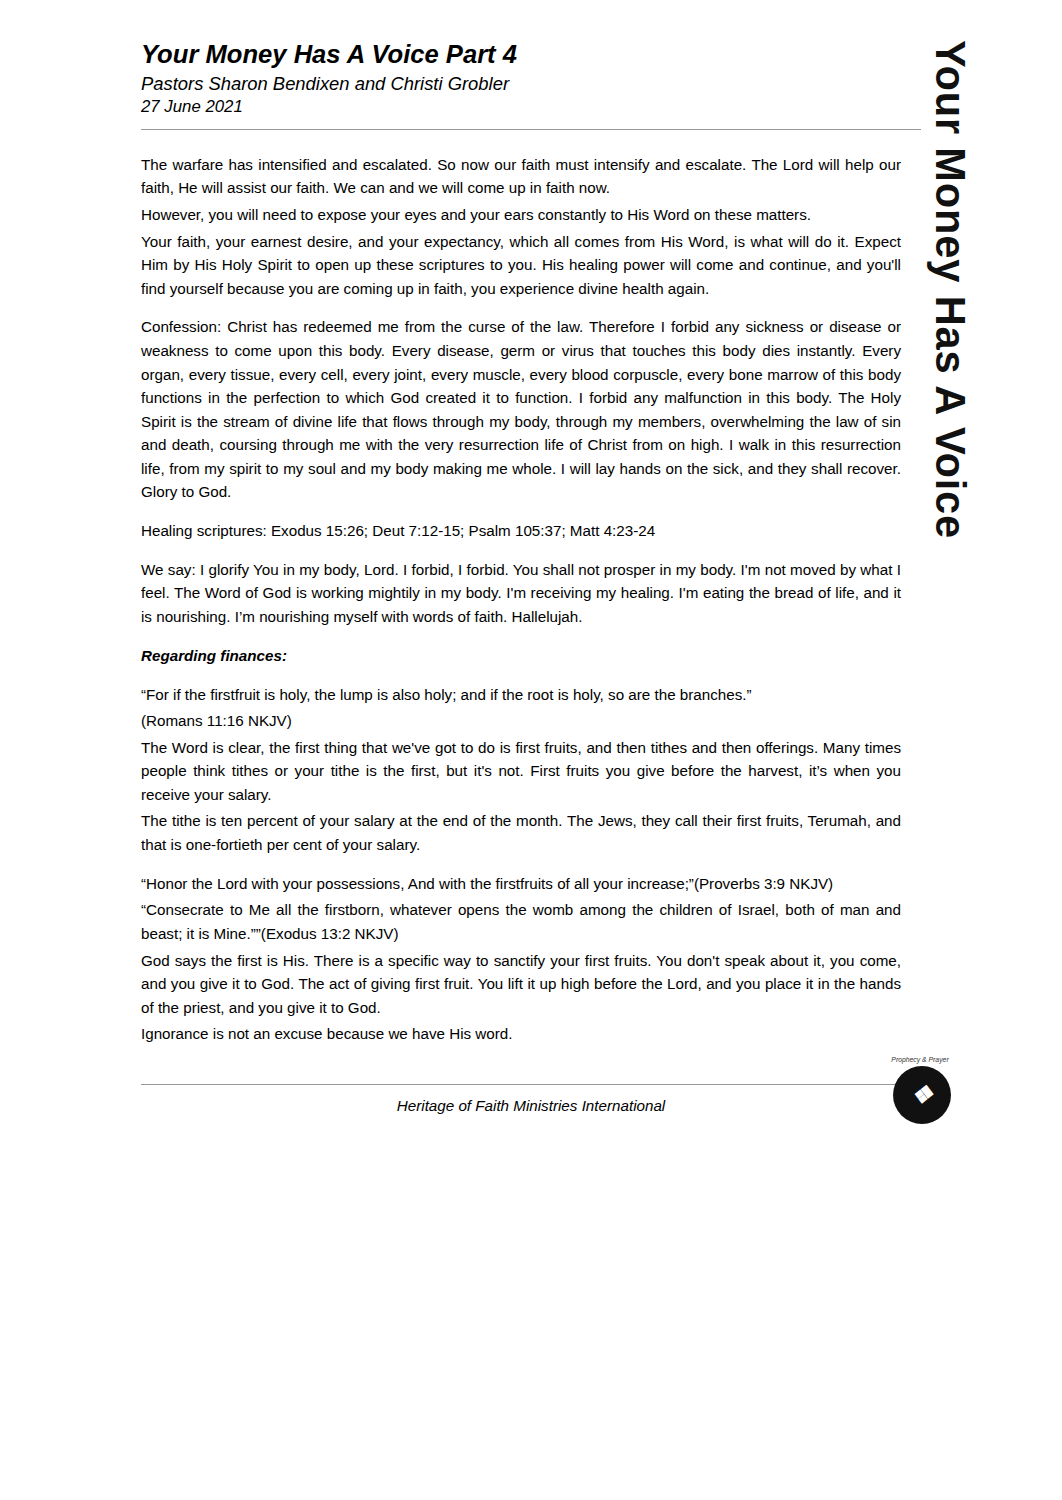Your Money Has A Voice
Your Money Has A Voice Part 4
Pastors Sharon Bendixen and Christi Grobler
27 June 2021
The warfare has intensified and escalated. So now our faith must intensify and escalate. The Lord will help our faith, He will assist our faith. We can and we will come up in faith now.
However, you will need to expose your eyes and your ears constantly to His Word on these matters.
Your faith, your earnest desire, and your expectancy, which all comes from His Word, is what will do it. Expect Him by His Holy Spirit to open up these scriptures to you. His healing power will come and continue, and you'll find yourself because you are coming up in faith, you experience divine health again.
Confession: Christ has redeemed me from the curse of the law. Therefore I forbid any sickness or disease or weakness to come upon this body. Every disease, germ or virus that touches this body dies instantly. Every organ, every tissue, every cell, every joint, every muscle, every blood corpuscle, every bone marrow of this body functions in the perfection to which God created it to function. I forbid any malfunction in this body. The Holy Spirit is the stream of divine life that flows through my body, through my members, overwhelming the law of sin and death, coursing through me with the very resurrection life of Christ from on high. I walk in this resurrection life, from my spirit to my soul and my body making me whole. I will lay hands on the sick, and they shall recover. Glory to God.
Healing scriptures: Exodus 15:26; Deut 7:12-15; Psalm 105:37; Matt 4:23-24
We say: I glorify You in my body, Lord. I forbid, I forbid. You shall not prosper in my body. I'm not moved by what I feel. The Word of God is working mightily in my body. I'm receiving my healing. I'm eating the bread of life, and it is nourishing. I’m nourishing myself with words of faith. Hallelujah.
Regarding finances:
“For if the firstfruit is holy, the lump is also holy; and if the root is holy, so are the branches.”
(Romans 11:16 NKJV)
The Word is clear, the first thing that we've got to do is first fruits, and then tithes and then offerings. Many times people think tithes or your tithe is the first, but it's not. First fruits you give before the harvest, it’s when you receive your salary.
The tithe is ten percent of your salary at the end of the month. The Jews, they call their first fruits, Terumah, and that is one-fortieth per cent of your salary.
“Honor the Lord with your possessions, And with the firstfruits of all your increase;”(Proverbs 3:9 NKJV)
“Consecrate to Me all the firstborn, whatever opens the womb among the children of Israel, both of man and beast; it is Mine.””(Exodus 13:2 NKJV)
God says the first is His. There is a specific way to sanctify your first fruits. You don't speak about it, you come, and you give it to God. The act of giving first fruit. You lift it up high before the Lord, and you place it in the hands of the priest, and you give it to God.
Ignorance is not an excuse because we have His word.
Heritage of Faith Ministries International
Prophecy & Prayer
❖